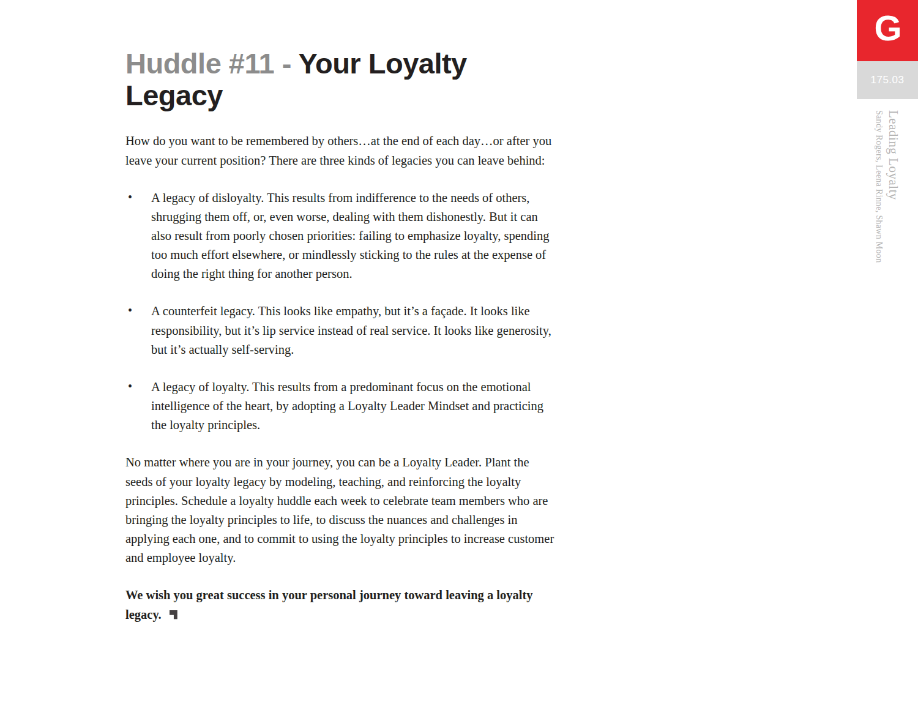G
175.03
Leading Loyalty
Sandy Rogers, Leena Rinne, Shawn Moon
Huddle #11 - Your Loyalty Legacy
How do you want to be remembered by others…at the end of each day…or after you leave your current position? There are three kinds of legacies you can leave behind:
A legacy of disloyalty. This results from indifference to the needs of others, shrugging them off, or, even worse, dealing with them dishonestly. But it can also result from poorly chosen priorities: failing to emphasize loyalty, spending too much effort elsewhere, or mindlessly sticking to the rules at the expense of doing the right thing for another person.
A counterfeit legacy. This looks like empathy, but it’s a façade. It looks like responsibility, but it’s lip service instead of real service. It looks like generosity, but it’s actually self-serving.
A legacy of loyalty. This results from a predominant focus on the emotional intelligence of the heart, by adopting a Loyalty Leader Mindset and practicing the loyalty principles.
No matter where you are in your journey, you can be a Loyalty Leader. Plant the seeds of your loyalty legacy by modeling, teaching, and reinforcing the loyalty principles. Schedule a loyalty huddle each week to celebrate team members who are bringing the loyalty principles to life, to discuss the nuances and challenges in applying each one, and to commit to using the loyalty principles to increase customer and employee loyalty.
We wish you great success in your personal journey toward leaving a loyalty legacy.